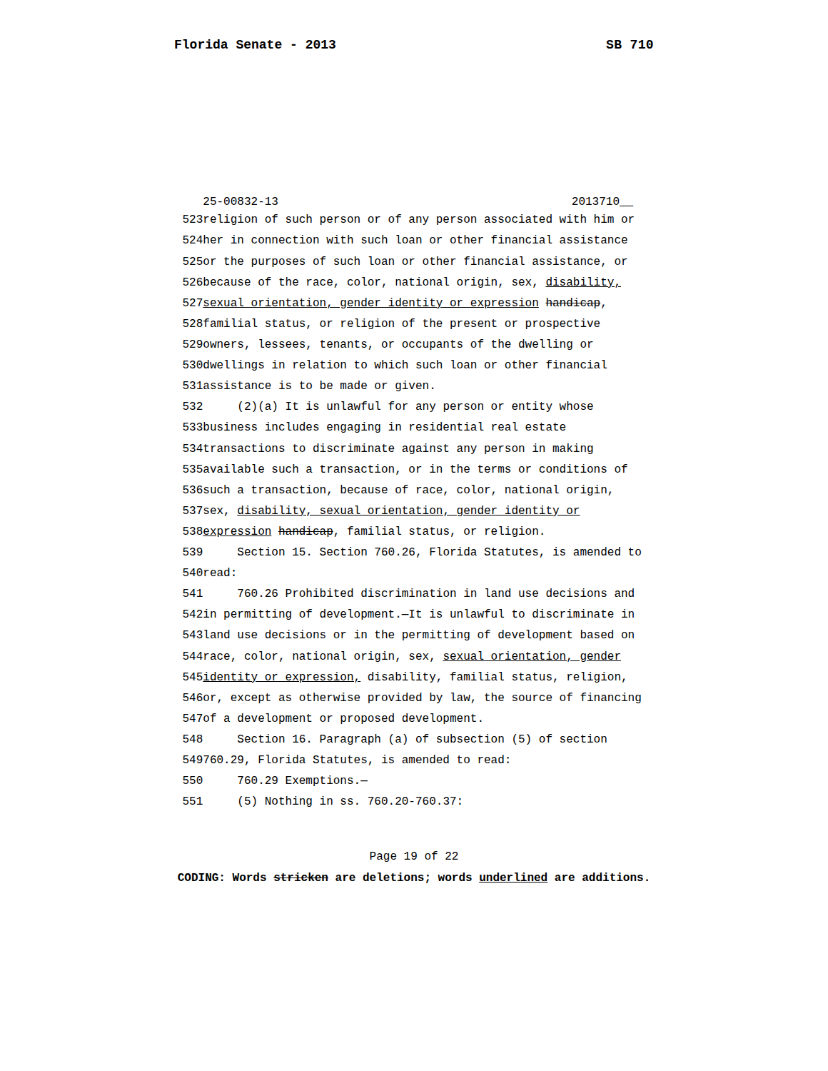Florida Senate - 2013
SB 710
25-00832-13
2013710__
| 523 | religion of such person or of any person associated with him or |
| 524 | her in connection with such loan or other financial assistance |
| 525 | or the purposes of such loan or other financial assistance, or |
| 526 | because of the race, color, national origin, sex, disability, |
| 527 | sexual orientation, gender identity or expression handicap , |
| 528 | familial status, or religion of the present or prospective |
| 529 | owners, lessees, tenants, or occupants of the dwelling or |
| 530 | dwellings in relation to which such loan or other financial |
| 531 | assistance is to be made or given. |
| 532 | (2)(a) It is unlawful for any person or entity whose |
| 533 | business includes engaging in residential real estate |
| 534 | transactions to discriminate against any person in making |
| 535 | available such a transaction, or in the terms or conditions of |
| 536 | such a transaction, because of race, color, national origin, |
| 537 | sex, disability, sexual orientation, gender identity or |
| 538 | expression handicap , familial status, or religion. |
| 539 | Section 15. Section 760.26, Florida Statutes, is amended to |
| 540 | read: |
| 541 | 760.26 Prohibited discrimination in land use decisions and |
| 542 | in permitting of development.—It is unlawful to discriminate in |
| 543 | land use decisions or in the permitting of development based on |
| 544 | race, color, national origin, sex, sexual orientation, gender |
| 545 | identity or expression, disability, familial status, religion, |
| 546 | or, except as otherwise provided by law, the source of financing |
| 547 | of a development or proposed development. |
| 548 | Section 16. Paragraph (a) of subsection (5) of section |
| 549 | 760.29, Florida Statutes, is amended to read: |
| 550 | 760.29 Exemptions.— |
| 551 | (5) Nothing in ss. 760.20-760.37: |
Page 19 of 22
CODING: Words stricken are deletions; words underlined are additions.